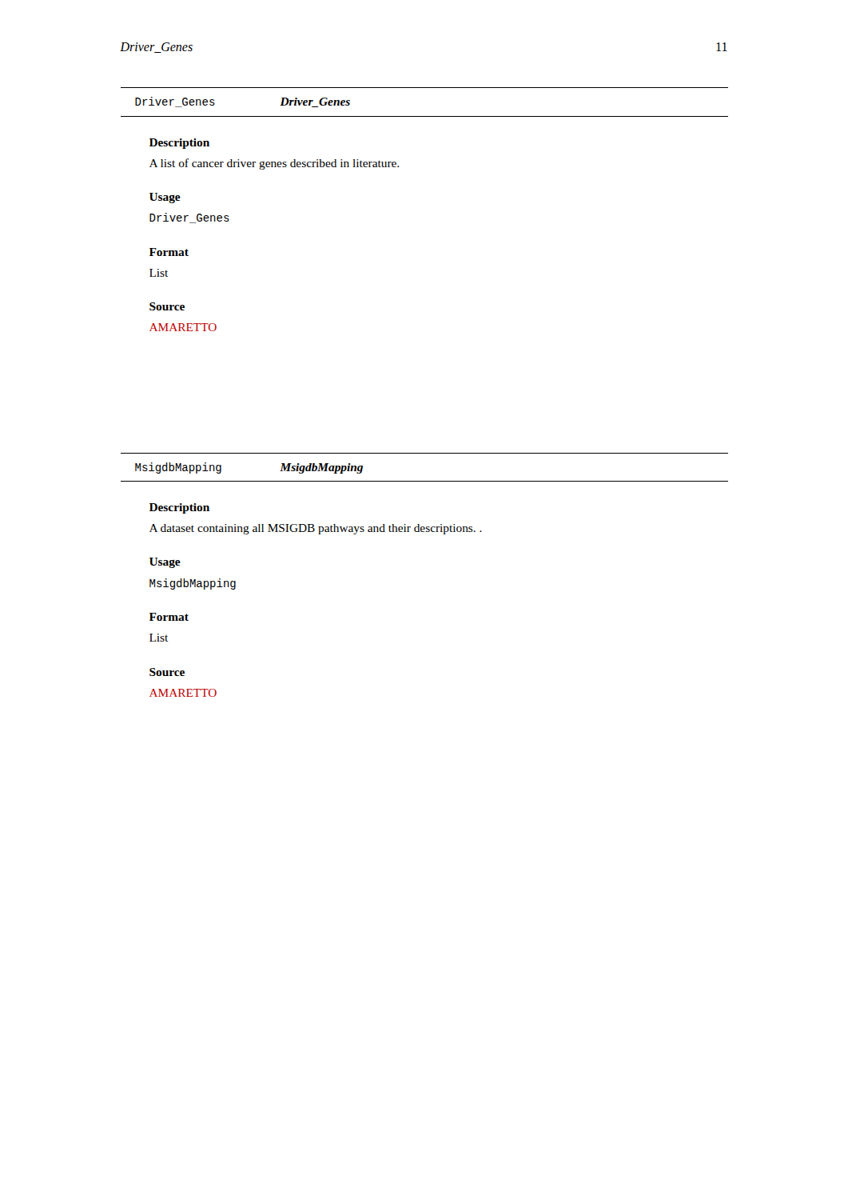Driver_Genes 11
Driver_Genes Driver_Genes
Description
A list of cancer driver genes described in literature.
Usage
Driver_Genes
Format
List
Source
AMARETTO
MsigdbMapping MsigdbMapping
Description
A dataset containing all MSIGDB pathways and their descriptions. .
Usage
MsigdbMapping
Format
List
Source
AMARETTO